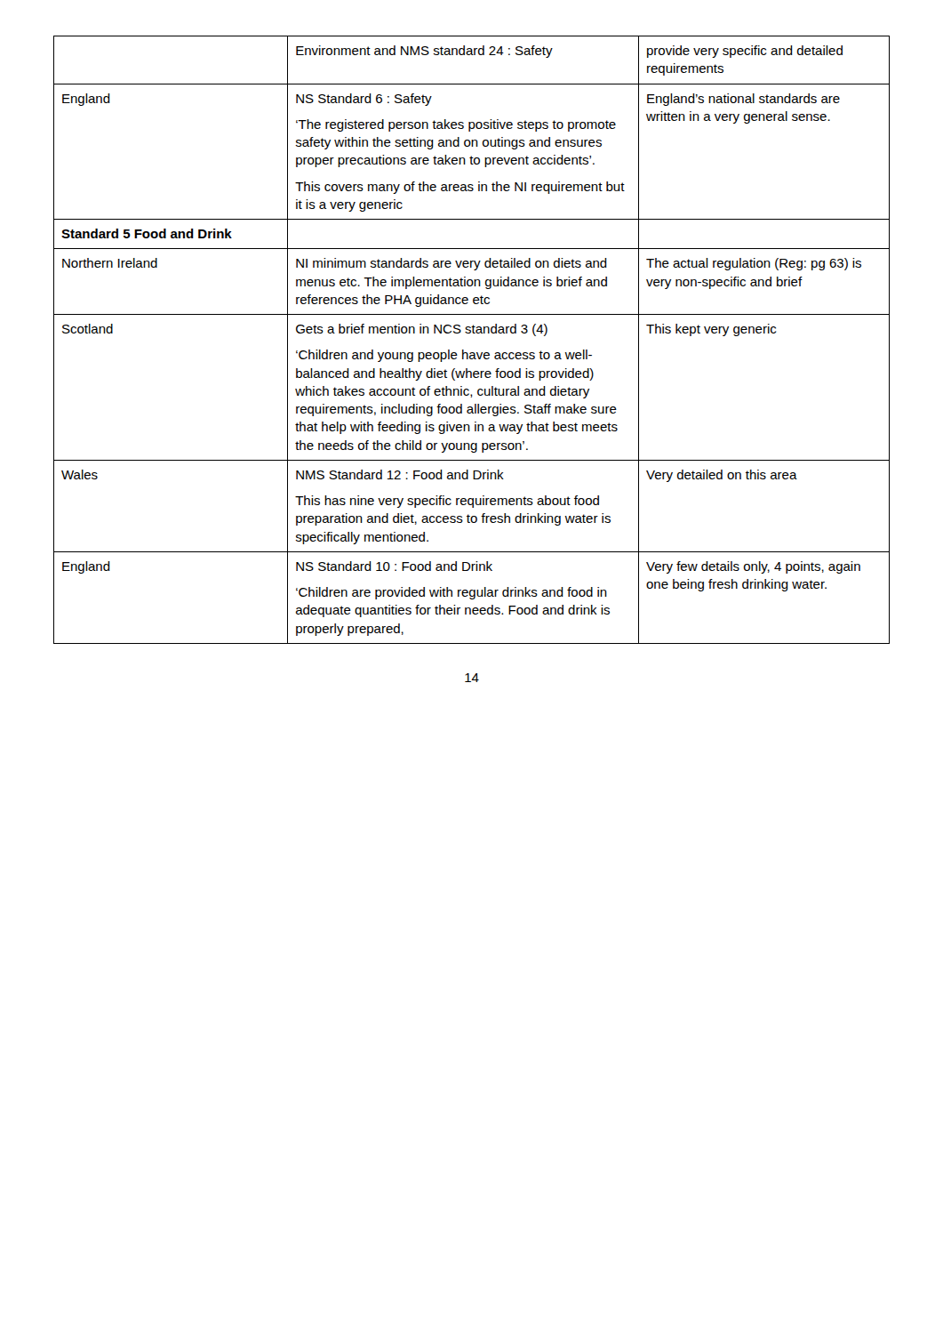| | Environment and NMS standard 24 : Safety | provide very specific and detailed requirements |
| England | NS Standard 6 : Safety ‘The registered person takes positive steps to promote safety within the setting and on outings and ensures proper precautions are taken to prevent accidents’. This covers many of the areas in the NI requirement but it is a very generic | England’s national standards are written in a very general sense. |
| Standard 5 Food and Drink | | |
| Northern Ireland | NI minimum standards are very detailed on diets and menus etc. The implementation guidance is brief and references the PHA guidance etc | The actual regulation (Reg: pg 63) is very non-specific and brief |
| Scotland | Gets a brief mention in NCS standard 3 (4) ‘Children and young people have access to a well-balanced and healthy diet (where food is provided) which takes account of ethnic, cultural and dietary requirements, including food allergies. Staff make sure that help with feeding is given in a way that best meets the needs of the child or young person’. | This kept very generic |
| Wales | NMS Standard 12 : Food and Drink This has nine very specific requirements about food preparation and diet, access to fresh drinking water is specifically mentioned. | Very detailed on this area |
| England | NS Standard 10 : Food and Drink ‘Children are provided with regular drinks and food in adequate quantities for their needs. Food and drink is properly prepared, | Very few details only, 4 points, again one being fresh drinking water. |
14